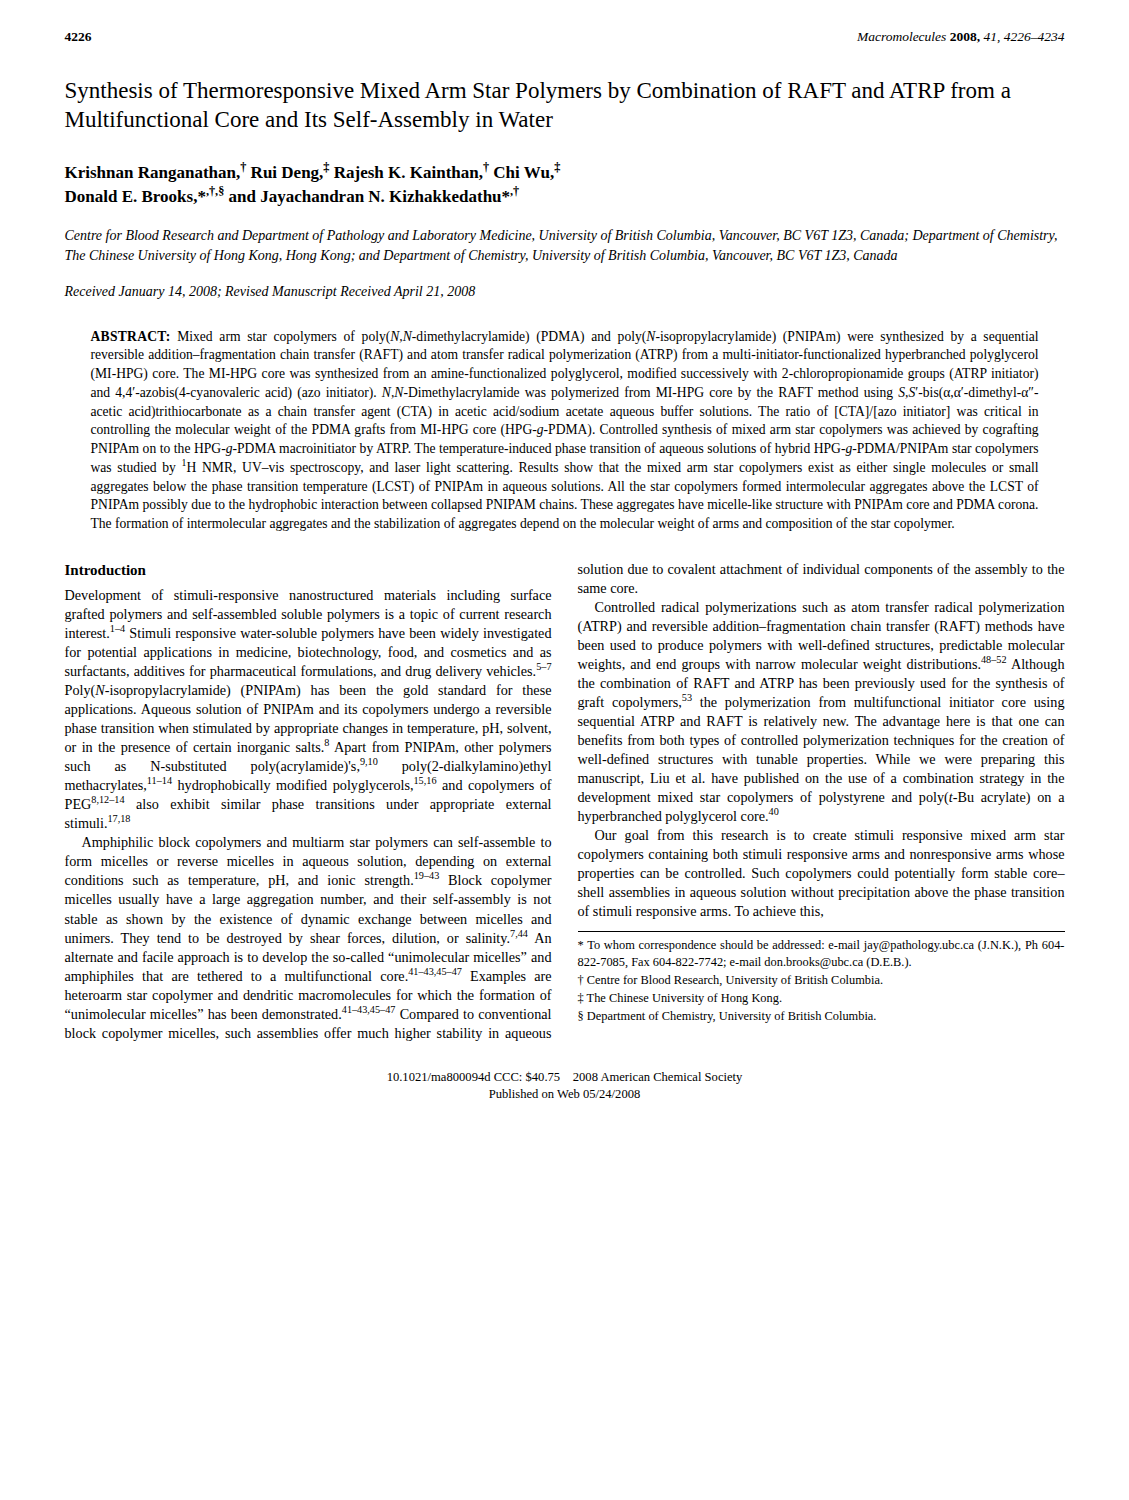4226 Macromolecules 2008, 41, 4226–4234
Synthesis of Thermoresponsive Mixed Arm Star Polymers by Combination of RAFT and ATRP from a Multifunctional Core and Its Self-Assembly in Water
Krishnan Ranganathan,† Rui Deng,‡ Rajesh K. Kainthan,† Chi Wu,‡
Donald E. Brooks,*,†,§ and Jayachandran N. Kizhakkedathu*,†
Centre for Blood Research and Department of Pathology and Laboratory Medicine, University of British Columbia, Vancouver, BC V6T 1Z3, Canada; Department of Chemistry, The Chinese University of Hong Kong, Hong Kong; and Department of Chemistry, University of British Columbia, Vancouver, BC V6T 1Z3, Canada
Received January 14, 2008; Revised Manuscript Received April 21, 2008
ABSTRACT: Mixed arm star copolymers of poly(N,N-dimethylacrylamide) (PDMA) and poly(N-isopropylacrylamide) (PNIPAm) were synthesized by a sequential reversible addition–fragmentation chain transfer (RAFT) and atom transfer radical polymerization (ATRP) from a multi-initiator-functionalized hyperbranched polyglycerol (MI-HPG) core. The MI-HPG core was synthesized from an amine-functionalized polyglycerol, modified successively with 2-chloropropionamide groups (ATRP initiator) and 4,4′-azobis(4-cyanovaleric acid) (azo initiator). N,N-Dimethylacrylamide was polymerized from MI-HPG core by the RAFT method using S,S′-bis(α,α′-dimethyl-α″-acetic acid)trithiocarbonate as a chain transfer agent (CTA) in acetic acid/sodium acetate aqueous buffer solutions. The ratio of [CTA]/[azo initiator] was critical in controlling the molecular weight of the PDMA grafts from MI-HPG core (HPG-g-PDMA). Controlled synthesis of mixed arm star copolymers was achieved by cografting PNIPAm on to the HPG-g-PDMA macroinitiator by ATRP. The temperature-induced phase transition of aqueous solutions of hybrid HPG-g-PDMA/PNIPAm star copolymers was studied by 1H NMR, UV–vis spectroscopy, and laser light scattering. Results show that the mixed arm star copolymers exist as either single molecules or small aggregates below the phase transition temperature (LCST) of PNIPAm in aqueous solutions. All the star copolymers formed intermolecular aggregates above the LCST of PNIPAm possibly due to the hydrophobic interaction between collapsed PNIPAM chains. These aggregates have micelle-like structure with PNIPAm core and PDMA corona. The formation of intermolecular aggregates and the stabilization of aggregates depend on the molecular weight of arms and composition of the star copolymer.
Introduction
Development of stimuli-responsive nanostructured materials including surface grafted polymers and self-assembled soluble polymers is a topic of current research interest.1–4 Stimuli responsive water-soluble polymers have been widely investigated for potential applications in medicine, biotechnology, food, and cosmetics and as surfactants, additives for pharmaceutical formulations, and drug delivery vehicles.5–7 Poly(N-isopropylacrylamide) (PNIPAm) has been the gold standard for these applications. Aqueous solution of PNIPAm and its copolymers undergo a reversible phase transition when stimulated by appropriate changes in temperature, pH, solvent, or in the presence of certain inorganic salts.8 Apart from PNIPAm, other polymers such as N-substituted poly(acrylamide)'s,9,10 poly(2-dialkylamino)ethyl methacrylates,11–14 hydrophobically modified polyglycerols,15,16 and copolymers of PEG8,12–14 also exhibit similar phase transitions under appropriate external stimuli.17,18
Amphiphilic block copolymers and multiarm star polymers can self-assemble to form micelles or reverse micelles in aqueous solution, depending on external conditions such as temperature, pH, and ionic strength.19–43 Block copolymer micelles usually have a large aggregation number, and their self-assembly is not stable as shown by the existence of dynamic exchange between micelles and unimers. They tend to be destroyed by shear forces, dilution, or salinity.7,44 An alternate and facile approach is to develop the so-called “unimolecular micelles” and amphiphiles that are tethered to a multifunctional core.41–43,45–47 Examples are heteroarm star copolymer and dendritic macromolecules for which the formation of “unimolecular micelles” has been demonstrated.41–43,45–47 Compared to conventional block copolymer micelles, such assemblies offer much higher stability in aqueous solution due to covalent attachment of individual components of the assembly to the same core.
Controlled radical polymerizations such as atom transfer radical polymerization (ATRP) and reversible addition–fragmentation chain transfer (RAFT) methods have been used to produce polymers with well-defined structures, predictable molecular weights, and end groups with narrow molecular weight distributions.48–52 Although the combination of RAFT and ATRP has been previously used for the synthesis of graft copolymers,53 the polymerization from multifunctional initiator core using sequential ATRP and RAFT is relatively new. The advantage here is that one can benefits from both types of controlled polymerization techniques for the creation of well-defined structures with tunable properties. While we were preparing this manuscript, Liu et al. have published on the use of a combination strategy in the development mixed star copolymers of polystyrene and poly(t-Bu acrylate) on a hyperbranched polyglycerol core.40
Our goal from this research is to create stimuli responsive mixed arm star copolymers containing both stimuli responsive arms and nonresponsive arms whose properties can be controlled. Such copolymers could potentially form stable core–shell assemblies in aqueous solution without precipitation above the phase transition of stimuli responsive arms. To achieve this,
* To whom correspondence should be addressed: e-mail jay@pathology.ubc.ca (J.N.K.), Ph 604-822-7085, Fax 604-822-7742; e-mail don.brooks@ubc.ca (D.E.B.).
† Centre for Blood Research, University of British Columbia.
‡ The Chinese University of Hong Kong.
§ Department of Chemistry, University of British Columbia.
10.1021/ma800094d CCC: $40.75 2008 American Chemical Society Published on Web 05/24/2008